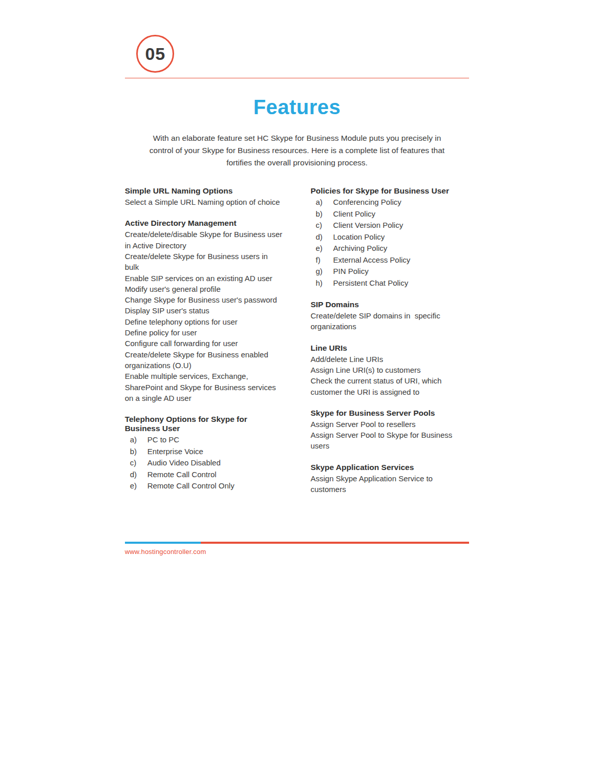05
Features
With an elaborate feature set HC Skype for Business Module puts you precisely in control of your Skype for Business resources. Here is a complete list of features that fortifies the overall provisioning process.
Simple URL Naming Options
Select a Simple URL Naming option of choice
Active Directory Management
Create/delete/disable Skype for Business user in Active Directory
Create/delete Skype for Business users in bulk
Enable SIP services on an existing AD user
Modify user's general profile
Change Skype for Business user's password
Display SIP user's status
Define telephony options for user
Define policy for user
Configure call forwarding for user
Create/delete Skype for Business enabled organizations (O.U)
Enable multiple services, Exchange, SharePoint and Skype for Business services on a single AD user
Telephony Options for Skype for Business User
PC to PC
Enterprise Voice
Audio Video Disabled
Remote Call Control
Remote Call Control Only
Policies for Skype for Business User
Conferencing Policy
Client Policy
Client Version Policy
Location Policy
Archiving Policy
External Access Policy
PIN Policy
Persistent Chat Policy
SIP Domains
Create/delete SIP domains in specific organizations
Line URIs
Add/delete Line URIs
Assign Line URI(s) to customers
Check the current status of URI, which customer the URI is assigned to
Skype for Business Server Pools
Assign Server Pool to resellers
Assign Server Pool to Skype for Business users
Skype Application Services
Assign Skype Application Service to customers
www.hostingcontroller.com